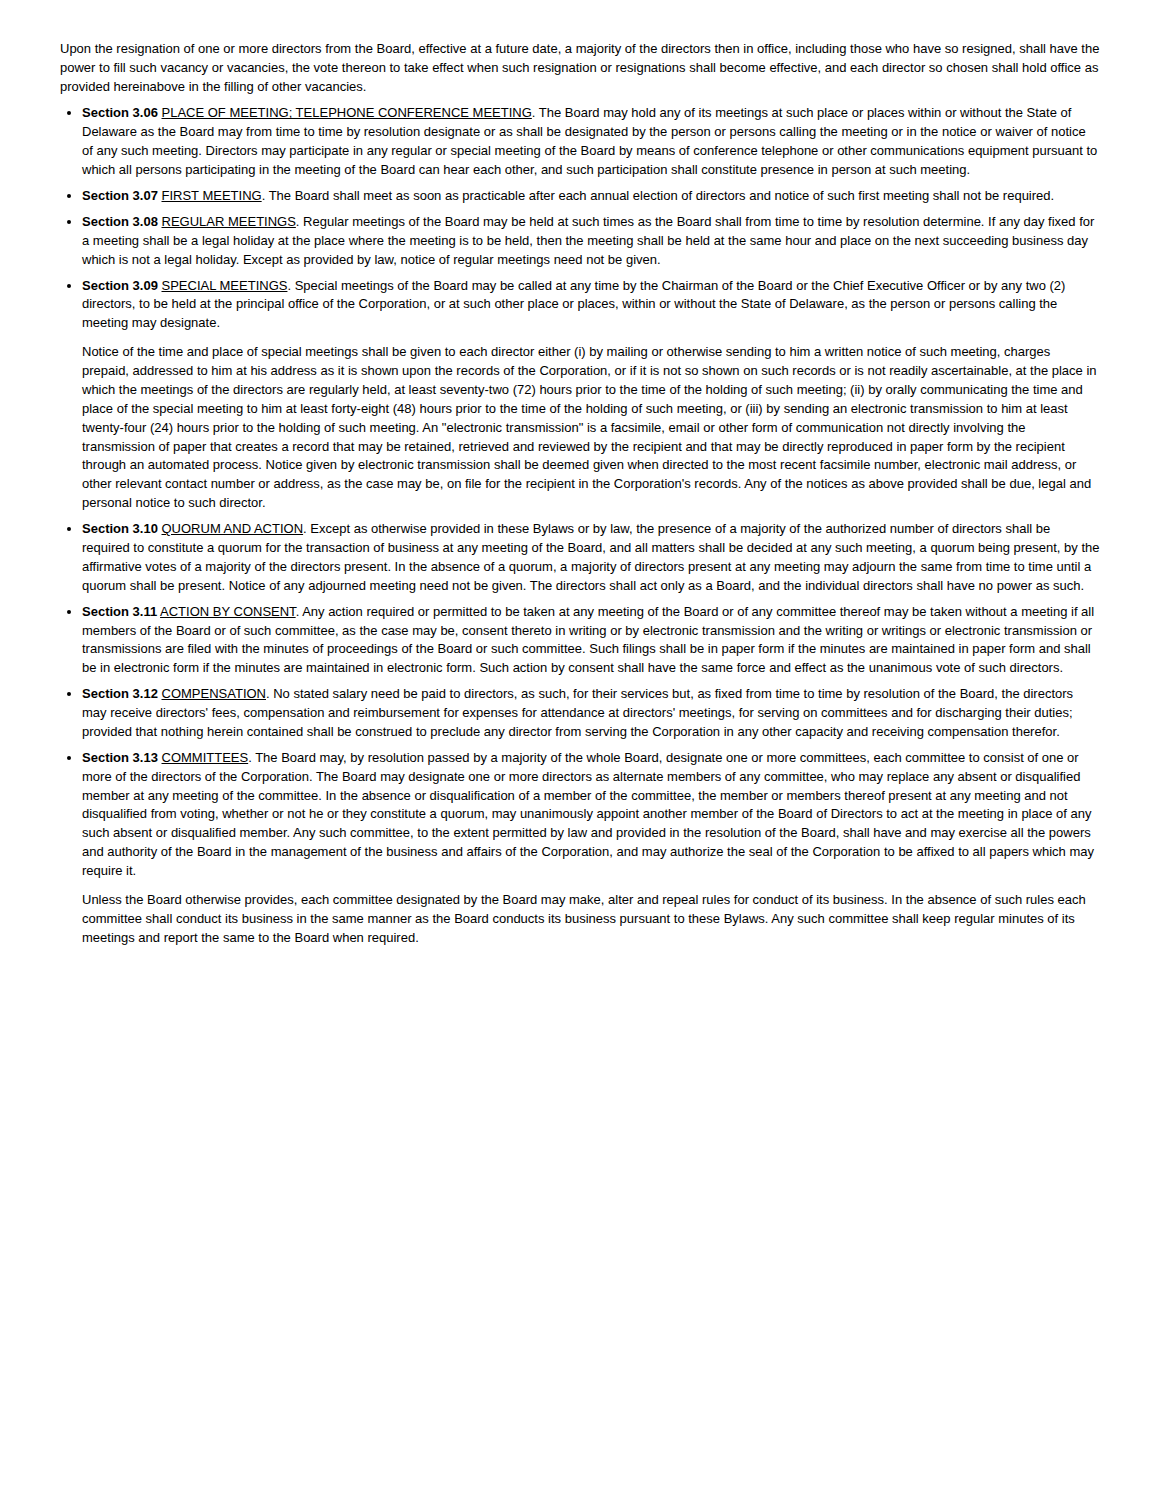Upon the resignation of one or more directors from the Board, effective at a future date, a majority of the directors then in office, including those who have so resigned, shall have the power to fill such vacancy or vacancies, the vote thereon to take effect when such resignation or resignations shall become effective, and each director so chosen shall hold office as provided hereinabove in the filling of other vacancies.
Section 3.06 PLACE OF MEETING; TELEPHONE CONFERENCE MEETING. The Board may hold any of its meetings at such place or places within or without the State of Delaware as the Board may from time to time by resolution designate or as shall be designated by the person or persons calling the meeting or in the notice or waiver of notice of any such meeting. Directors may participate in any regular or special meeting of the Board by means of conference telephone or other communications equipment pursuant to which all persons participating in the meeting of the Board can hear each other, and such participation shall constitute presence in person at such meeting.
Section 3.07 FIRST MEETING. The Board shall meet as soon as practicable after each annual election of directors and notice of such first meeting shall not be required.
Section 3.08 REGULAR MEETINGS. Regular meetings of the Board may be held at such times as the Board shall from time to time by resolution determine. If any day fixed for a meeting shall be a legal holiday at the place where the meeting is to be held, then the meeting shall be held at the same hour and place on the next succeeding business day which is not a legal holiday. Except as provided by law, notice of regular meetings need not be given.
Section 3.09 SPECIAL MEETINGS. Special meetings of the Board may be called at any time by the Chairman of the Board or the Chief Executive Officer or by any two (2) directors, to be held at the principal office of the Corporation, or at such other place or places, within or without the State of Delaware, as the person or persons calling the meeting may designate.
Notice of the time and place of special meetings shall be given to each director either (i) by mailing or otherwise sending to him a written notice of such meeting, charges prepaid, addressed to him at his address as it is shown upon the records of the Corporation, or if it is not so shown on such records or is not readily ascertainable, at the place in which the meetings of the directors are regularly held, at least seventy-two (72) hours prior to the time of the holding of such meeting; (ii) by orally communicating the time and place of the special meeting to him at least forty-eight (48) hours prior to the time of the holding of such meeting, or (iii) by sending an electronic transmission to him at least twenty-four (24) hours prior to the holding of such meeting. An "electronic transmission" is a facsimile, email or other form of communication not directly involving the transmission of paper that creates a record that may be retained, retrieved and reviewed by the recipient and that may be directly reproduced in paper form by the recipient through an automated process. Notice given by electronic transmission shall be deemed given when directed to the most recent facsimile number, electronic mail address, or other relevant contact number or address, as the case may be, on file for the recipient in the Corporation's records. Any of the notices as above provided shall be due, legal and personal notice to such director.
Section 3.10 QUORUM AND ACTION. Except as otherwise provided in these Bylaws or by law, the presence of a majority of the authorized number of directors shall be required to constitute a quorum for the transaction of business at any meeting of the Board, and all matters shall be decided at any such meeting, a quorum being present, by the affirmative votes of a majority of the directors present. In the absence of a quorum, a majority of directors present at any meeting may adjourn the same from time to time until a quorum shall be present. Notice of any adjourned meeting need not be given. The directors shall act only as a Board, and the individual directors shall have no power as such.
Section 3.11 ACTION BY CONSENT. Any action required or permitted to be taken at any meeting of the Board or of any committee thereof may be taken without a meeting if all members of the Board or of such committee, as the case may be, consent thereto in writing or by electronic transmission and the writing or writings or electronic transmission or transmissions are filed with the minutes of proceedings of the Board or such committee. Such filings shall be in paper form if the minutes are maintained in paper form and shall be in electronic form if the minutes are maintained in electronic form. Such action by consent shall have the same force and effect as the unanimous vote of such directors.
Section 3.12 COMPENSATION. No stated salary need be paid to directors, as such, for their services but, as fixed from time to time by resolution of the Board, the directors may receive directors' fees, compensation and reimbursement for expenses for attendance at directors' meetings, for serving on committees and for discharging their duties; provided that nothing herein contained shall be construed to preclude any director from serving the Corporation in any other capacity and receiving compensation therefor.
Section 3.13 COMMITTEES. The Board may, by resolution passed by a majority of the whole Board, designate one or more committees, each committee to consist of one or more of the directors of the Corporation. The Board may designate one or more directors as alternate members of any committee, who may replace any absent or disqualified member at any meeting of the committee. In the absence or disqualification of a member of the committee, the member or members thereof present at any meeting and not disqualified from voting, whether or not he or they constitute a quorum, may unanimously appoint another member of the Board of Directors to act at the meeting in place of any such absent or disqualified member. Any such committee, to the extent permitted by law and provided in the resolution of the Board, shall have and may exercise all the powers and authority of the Board in the management of the business and affairs of the Corporation, and may authorize the seal of the Corporation to be affixed to all papers which may require it.
Unless the Board otherwise provides, each committee designated by the Board may make, alter and repeal rules for conduct of its business. In the absence of such rules each committee shall conduct its business in the same manner as the Board conducts its business pursuant to these Bylaws. Any such committee shall keep regular minutes of its meetings and report the same to the Board when required.